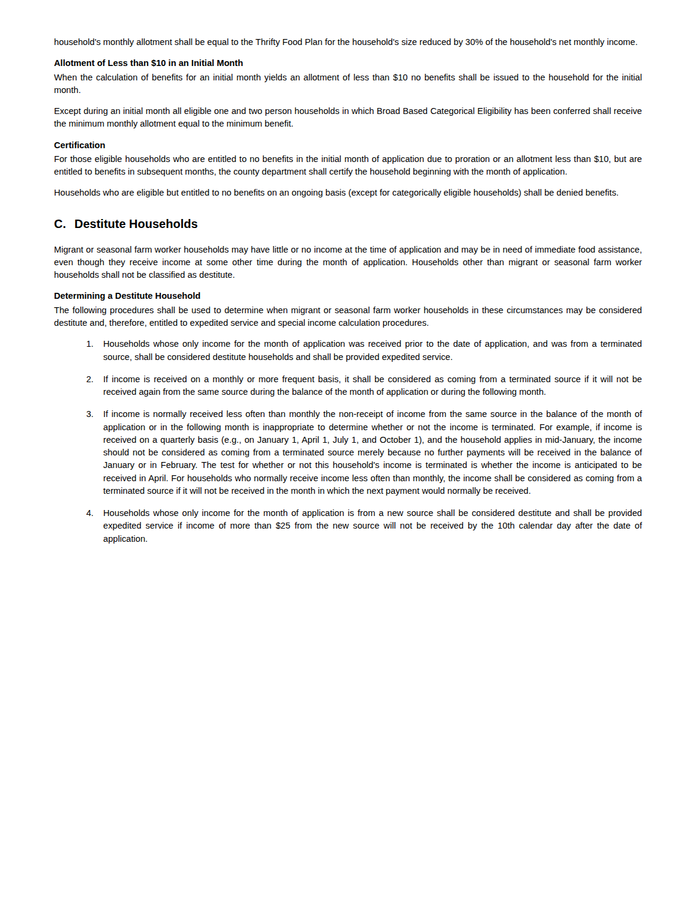household's monthly allotment shall be equal to the Thrifty Food Plan for the household's size reduced by 30% of the household's net monthly income.
Allotment of Less than $10 in an Initial Month
When the calculation of benefits for an initial month yields an allotment of less than $10 no benefits shall be issued to the household for the initial month.
Except during an initial month all eligible one and two person households in which Broad Based Categorical Eligibility has been conferred shall receive the minimum monthly allotment equal to the minimum benefit.
Certification
For those eligible households who are entitled to no benefits in the initial month of application due to proration or an allotment less than $10, but are entitled to benefits in subsequent months, the county department shall certify the household beginning with the month of application.
Households who are eligible but entitled to no benefits on an ongoing basis (except for categorically eligible households) shall be denied benefits.
C. Destitute Households
Migrant or seasonal farm worker households may have little or no income at the time of application and may be in need of immediate food assistance, even though they receive income at some other time during the month of application. Households other than migrant or seasonal farm worker households shall not be classified as destitute.
Determining a Destitute Household
The following procedures shall be used to determine when migrant or seasonal farm worker households in these circumstances may be considered destitute and, therefore, entitled to expedited service and special income calculation procedures.
Households whose only income for the month of application was received prior to the date of application, and was from a terminated source, shall be considered destitute households and shall be provided expedited service.
If income is received on a monthly or more frequent basis, it shall be considered as coming from a terminated source if it will not be received again from the same source during the balance of the month of application or during the following month.
If income is normally received less often than monthly the non-receipt of income from the same source in the balance of the month of application or in the following month is inappropriate to determine whether or not the income is terminated. For example, if income is received on a quarterly basis (e.g., on January 1, April 1, July 1, and October 1), and the household applies in mid-January, the income should not be considered as coming from a terminated source merely because no further payments will be received in the balance of January or in February. The test for whether or not this household's income is terminated is whether the income is anticipated to be received in April. For households who normally receive income less often than monthly, the income shall be considered as coming from a terminated source if it will not be received in the month in which the next payment would normally be received.
Households whose only income for the month of application is from a new source shall be considered destitute and shall be provided expedited service if income of more than $25 from the new source will not be received by the 10th calendar day after the date of application.